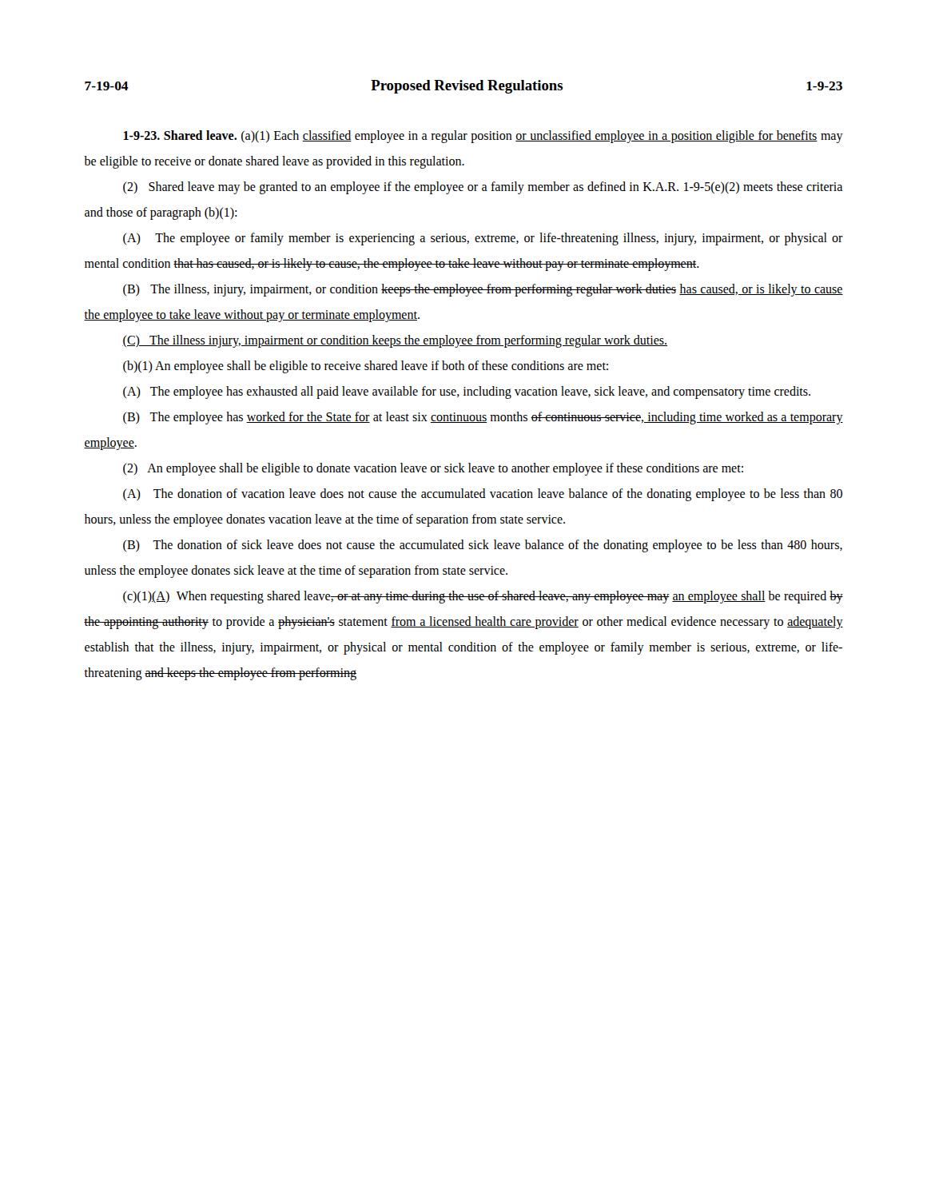7-19-04
Proposed Revised Regulations
1-9-23
1-9-23. Shared leave. (a)(1) Each classified employee in a regular position or unclassified employee in a position eligible for benefits may be eligible to receive or donate shared leave as provided in this regulation.
(2) Shared leave may be granted to an employee if the employee or a family member as defined in K.A.R. 1-9-5(e)(2) meets these criteria and those of paragraph (b)(1):
(A) The employee or family member is experiencing a serious, extreme, or life-threatening illness, injury, impairment, or physical or mental condition that has caused, or is likely to cause, the employee to take leave without pay or terminate employment.
(B) The illness, injury, impairment, or condition keeps the employee from performing regular work duties has caused, or is likely to cause the employee to take leave without pay or terminate employment.
(C) The illness injury, impairment or condition keeps the employee from performing regular work duties.
(b)(1) An employee shall be eligible to receive shared leave if both of these conditions are met:
(A) The employee has exhausted all paid leave available for use, including vacation leave, sick leave, and compensatory time credits.
(B) The employee has worked for the State for at least six continuous months of continuous service, including time worked as a temporary employee.
(2) An employee shall be eligible to donate vacation leave or sick leave to another employee if these conditions are met:
(A) The donation of vacation leave does not cause the accumulated vacation leave balance of the donating employee to be less than 80 hours, unless the employee donates vacation leave at the time of separation from state service.
(B) The donation of sick leave does not cause the accumulated sick leave balance of the donating employee to be less than 480 hours, unless the employee donates sick leave at the time of separation from state service.
(c)(1)(A) When requesting shared leave, or at any time during the use of shared leave, any employee may an employee shall be required by the appointing authority to provide a physician's statement from a licensed health care provider or other medical evidence necessary to adequately establish that the illness, injury, impairment, or physical or mental condition of the employee or family member is serious, extreme, or life-threatening and keeps the employee from performing